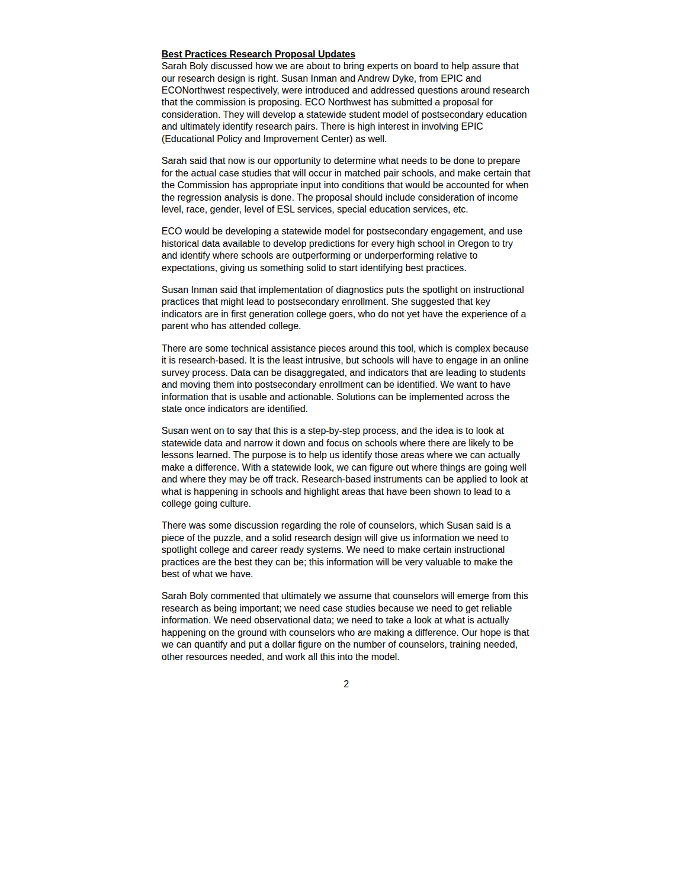Best Practices Research Proposal Updates
Sarah Boly discussed how we are about to bring experts on board to help assure that our research design is right. Susan Inman and Andrew Dyke, from EPIC and ECONorthwest respectively, were introduced and addressed questions around research that the commission is proposing. ECO Northwest has submitted a proposal for consideration. They will develop a statewide student model of postsecondary education and ultimately identify research pairs. There is high interest in involving EPIC (Educational Policy and Improvement Center) as well.
Sarah said that now is our opportunity to determine what needs to be done to prepare for the actual case studies that will occur in matched pair schools, and make certain that the Commission has appropriate input into conditions that would be accounted for when the regression analysis is done. The proposal should include consideration of income level, race, gender, level of ESL services, special education services, etc.
ECO would be developing a statewide model for postsecondary engagement, and use historical data available to develop predictions for every high school in Oregon to try and identify where schools are outperforming or underperforming relative to expectations, giving us something solid to start identifying best practices.
Susan Inman said that implementation of diagnostics puts the spotlight on instructional practices that might lead to postsecondary enrollment. She suggested that key indicators are in first generation college goers, who do not yet have the experience of a parent who has attended college.
There are some technical assistance pieces around this tool, which is complex because it is research-based. It is the least intrusive, but schools will have to engage in an online survey process. Data can be disaggregated, and indicators that are leading to students and moving them into postsecondary enrollment can be identified. We want to have information that is usable and actionable. Solutions can be implemented across the state once indicators are identified.
Susan went on to say that this is a step-by-step process, and the idea is to look at statewide data and narrow it down and focus on schools where there are likely to be lessons learned. The purpose is to help us identify those areas where we can actually make a difference. With a statewide look, we can figure out where things are going well and where they may be off track. Research-based instruments can be applied to look at what is happening in schools and highlight areas that have been shown to lead to a college going culture.
There was some discussion regarding the role of counselors, which Susan said is a piece of the puzzle, and a solid research design will give us information we need to spotlight college and career ready systems. We need to make certain instructional practices are the best they can be; this information will be very valuable to make the best of what we have.
Sarah Boly commented that ultimately we assume that counselors will emerge from this research as being important; we need case studies because we need to get reliable information. We need observational data; we need to take a look at what is actually happening on the ground with counselors who are making a difference. Our hope is that we can quantify and put a dollar figure on the number of counselors, training needed, other resources needed, and work all this into the model.
2